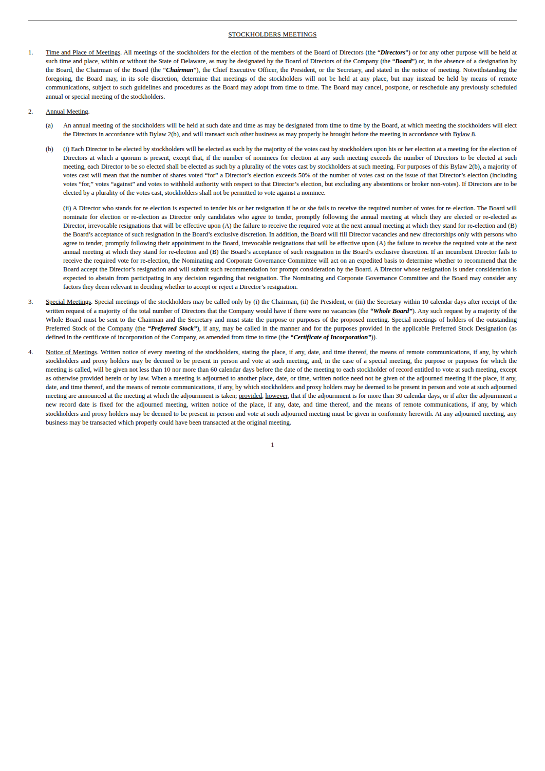STOCKHOLDERS MEETINGS
Time and Place of Meetings. All meetings of the stockholders for the election of the members of the Board of Directors (the “Directors”) or for any other purpose will be held at such time and place, within or without the State of Delaware, as may be designated by the Board of Directors of the Company (the “Board”) or, in the absence of a designation by the Board, the Chairman of the Board (the “Chairman”), the Chief Executive Officer, the President, or the Secretary, and stated in the notice of meeting. Notwithstanding the foregoing, the Board may, in its sole discretion, determine that meetings of the stockholders will not be held at any place, but may instead be held by means of remote communications, subject to such guidelines and procedures as the Board may adopt from time to time. The Board may cancel, postpone, or reschedule any previously scheduled annual or special meeting of the stockholders.
Annual Meeting.
An annual meeting of the stockholders will be held at such date and time as may be designated from time to time by the Board, at which meeting the stockholders will elect the Directors in accordance with Bylaw 2(b), and will transact such other business as may properly be brought before the meeting in accordance with Bylaw 8.
(i) Each Director to be elected by stockholders will be elected as such by the majority of the votes cast by stockholders upon his or her election at a meeting for the election of Directors at which a quorum is present, except that, if the number of nominees for election at any such meeting exceeds the number of Directors to be elected at such meeting, each Director to be so elected shall be elected as such by a plurality of the votes cast by stockholders at such meeting. For purposes of this Bylaw 2(b), a majority of votes cast will mean that the number of shares voted “for” a Director’s election exceeds 50% of the number of votes cast on the issue of that Director’s election (including votes “for,” votes “against” and votes to withhold authority with respect to that Director’s election, but excluding any abstentions or broker non-votes). If Directors are to be elected by a plurality of the votes cast, stockholders shall not be permitted to vote against a nominee.
(ii) A Director who stands for re-election is expected to tender his or her resignation if he or she fails to receive the required number of votes for re-election. The Board will nominate for election or re-election as Director only candidates who agree to tender, promptly following the annual meeting at which they are elected or re-elected as Director, irrevocable resignations that will be effective upon (A) the failure to receive the required vote at the next annual meeting at which they stand for re-election and (B) the Board’s acceptance of such resignation in the Board’s exclusive discretion. In addition, the Board will fill Director vacancies and new directorships only with persons who agree to tender, promptly following their appointment to the Board, irrevocable resignations that will be effective upon (A) the failure to receive the required vote at the next annual meeting at which they stand for re-election and (B) the Board’s acceptance of such resignation in the Board’s exclusive discretion. If an incumbent Director fails to receive the required vote for re-election, the Nominating and Corporate Governance Committee will act on an expedited basis to determine whether to recommend that the Board accept the Director’s resignation and will submit such recommendation for prompt consideration by the Board. A Director whose resignation is under consideration is expected to abstain from participating in any decision regarding that resignation. The Nominating and Corporate Governance Committee and the Board may consider any factors they deem relevant in deciding whether to accept or reject a Director’s resignation.
Special Meetings. Special meetings of the stockholders may be called only by (i) the Chairman, (ii) the President, or (iii) the Secretary within 10 calendar days after receipt of the written request of a majority of the total number of Directors that the Company would have if there were no vacancies (the “Whole Board”). Any such request by a majority of the Whole Board must be sent to the Chairman and the Secretary and must state the purpose or purposes of the proposed meeting. Special meetings of holders of the outstanding Preferred Stock of the Company (the “Preferred Stock”), if any, may be called in the manner and for the purposes provided in the applicable Preferred Stock Designation (as defined in the certificate of incorporation of the Company, as amended from time to time (the “Certificate of Incorporation”)).
Notice of Meetings. Written notice of every meeting of the stockholders, stating the place, if any, date, and time thereof, the means of remote communications, if any, by which stockholders and proxy holders may be deemed to be present in person and vote at such meeting, and, in the case of a special meeting, the purpose or purposes for which the meeting is called, will be given not less than 10 nor more than 60 calendar days before the date of the meeting to each stockholder of record entitled to vote at such meeting, except as otherwise provided herein or by law. When a meeting is adjourned to another place, date, or time, written notice need not be given of the adjourned meeting if the place, if any, date, and time thereof, and the means of remote communications, if any, by which stockholders and proxy holders may be deemed to be present in person and vote at such adjourned meeting are announced at the meeting at which the adjournment is taken; provided, however, that if the adjournment is for more than 30 calendar days, or if after the adjournment a new record date is fixed for the adjourned meeting, written notice of the place, if any, date, and time thereof, and the means of remote communications, if any, by which stockholders and proxy holders may be deemed to be present in person and vote at such adjourned meeting must be given in conformity herewith. At any adjourned meeting, any business may be transacted which properly could have been transacted at the original meeting.
1